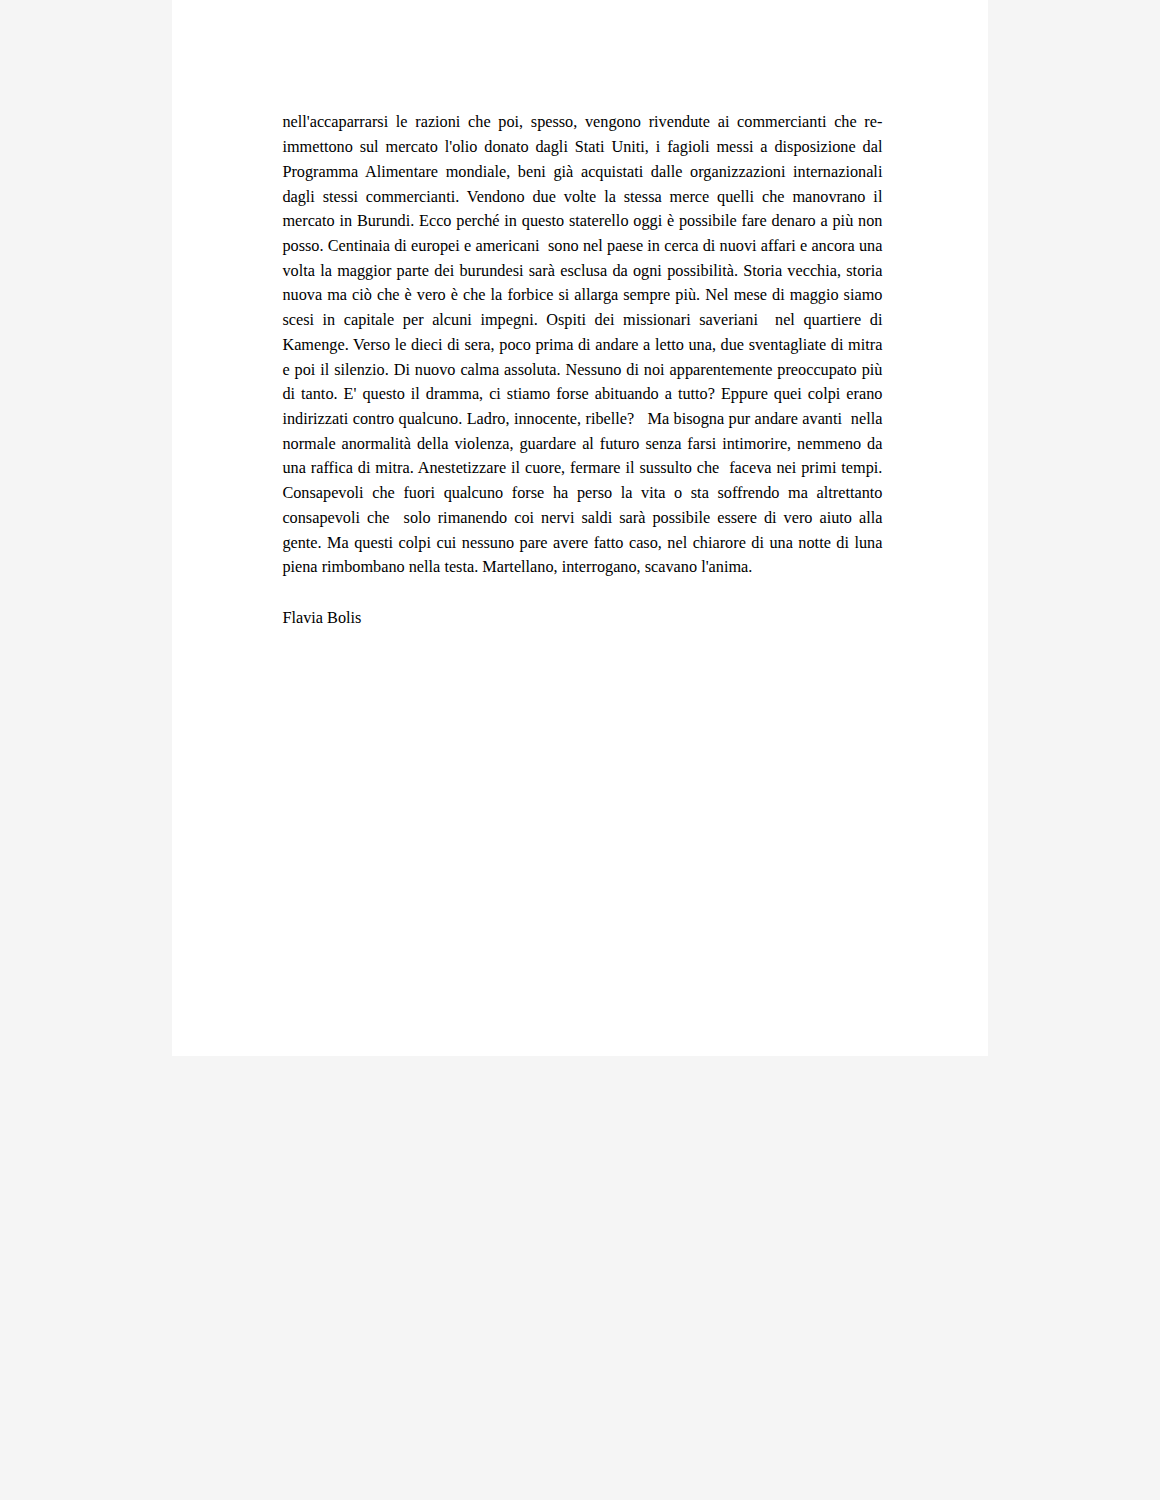nell'accaparrarsi le razioni che poi, spesso, vengono rivendute ai commercianti che re- immettono sul mercato l'olio donato dagli Stati Uniti, i fagioli messi a disposizione dal Programma Alimentare mondiale, beni già acquistati dalle organizzazioni internazionali dagli stessi commercianti. Vendono due volte la stessa merce quelli che manovrano il mercato in Burundi. Ecco perché in questo staterello oggi è possibile fare denaro a più non posso. Centinaia di europei e americani sono nel paese in cerca di nuovi affari e ancora una volta la maggior parte dei burundesi sarà esclusa da ogni possibilità. Storia vecchia, storia nuova ma ciò che è vero è che la forbice si allarga sempre più. Nel mese di maggio siamo scesi in capitale per alcuni impegni. Ospiti dei missionari saveriani nel quartiere di Kamenge. Verso le dieci di sera, poco prima di andare a letto una, due sventagliate di mitra e poi il silenzio. Di nuovo calma assoluta. Nessuno di noi apparentemente preoccupato più di tanto. E' questo il dramma, ci stiamo forse abituando a tutto? Eppure quei colpi erano indirizzati contro qualcuno. Ladro, innocente, ribelle? Ma bisogna pur andare avanti nella normale anormalità della violenza, guardare al futuro senza farsi intimorire, nemmeno da una raffica di mitra. Anestetizzare il cuore, fermare il sussulto che faceva nei primi tempi. Consapevoli che fuori qualcuno forse ha perso la vita o sta soffrendo ma altrettanto consapevoli che solo rimanendo coi nervi saldi sarà possibile essere di vero aiuto alla gente. Ma questi colpi cui nessuno pare avere fatto caso, nel chiarore di una notte di luna piena rimbombano nella testa. Martellano, interrogano, scavano l'anima.
Flavia Bolis